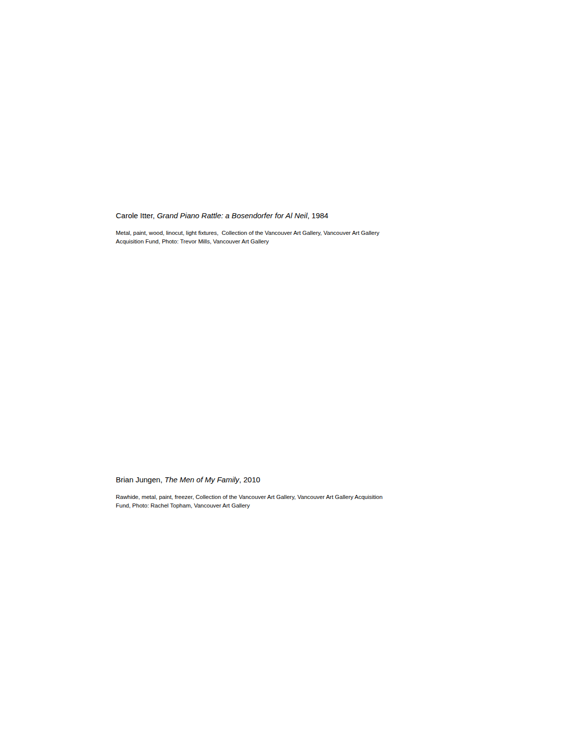Carole Itter, Grand Piano Rattle: a Bosendorfer for Al Neil, 1984
Metal, paint, wood, linocut, light fixtures, Collection of the Vancouver Art Gallery, Vancouver Art Gallery Acquisition Fund, Photo: Trevor Mills, Vancouver Art Gallery
Brian Jungen, The Men of My Family, 2010
Rawhide, metal, paint, freezer, Collection of the Vancouver Art Gallery, Vancouver Art Gallery Acquisition Fund, Photo: Rachel Topham, Vancouver Art Gallery